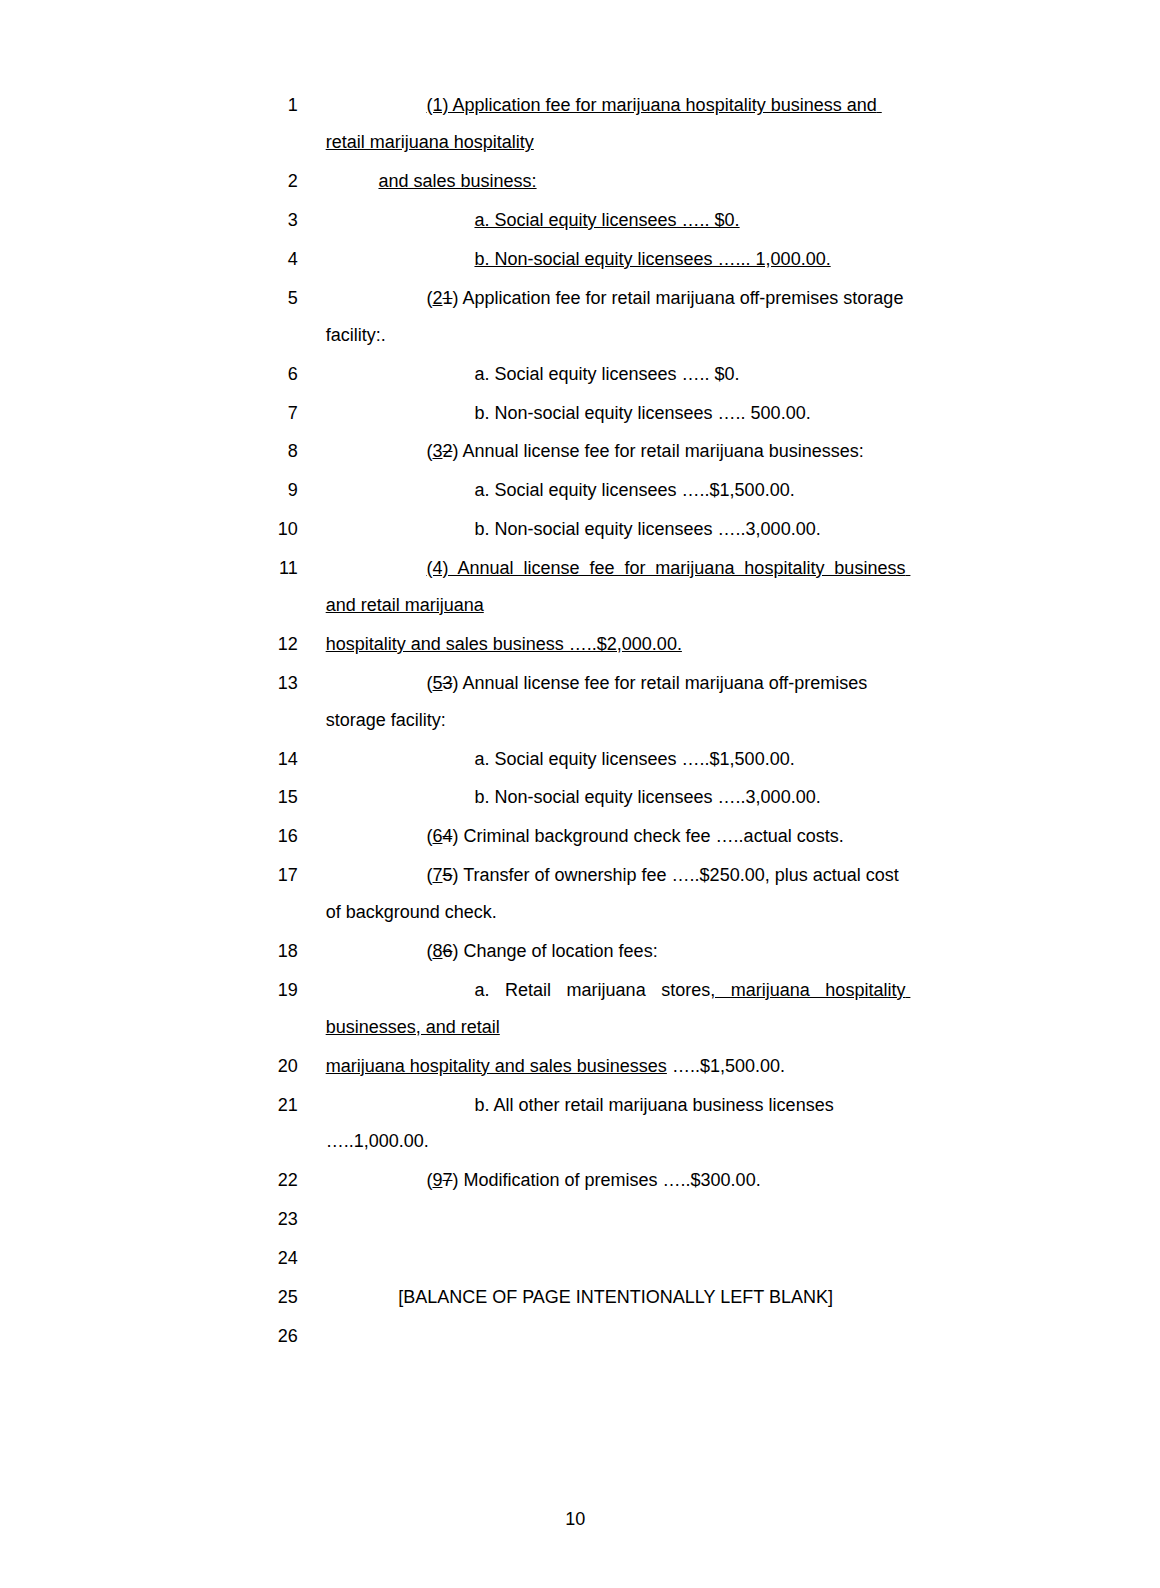| 1 | (1) Application fee for marijuana hospitality business and retail marijuana hospitality |
| 2 | and sales business: |
| 3 | a. Social equity licensees ….. $0. |
| 4 | b. Non-social equity licensees …... 1,000.00. |
| 5 | ( 2 1 ) Application fee for retail marijuana off-premises storage facility:. |
| 6 | a. Social equity licensees ….. $0. |
| 7 | b. Non-social equity licensees ….. 500.00. |
| 8 | ( 3 2 ) Annual license fee for retail marijuana businesses: |
| 9 | a. Social equity licensees …..$1,500.00. |
| 10 | b. Non-social equity licensees …..3,000.00. |
| 11 | (4) Annual license fee for marijuana hospitality business and retail marijuana |
| 12 | hospitality and sales business …..$2,000.00. |
| 13 | ( 5 3 ) Annual license fee for retail marijuana off-premises storage facility: |
| 14 | a. Social equity licensees …..$1,500.00. |
| 15 | b. Non-social equity licensees …..3,000.00. |
| 16 | ( 6 4 ) Criminal background check fee …..actual costs. |
| 17 | ( 7 5 ) Transfer of ownership fee …..$250.00, plus actual cost of background check. |
| 18 | ( 8 6 ) Change of location fees: |
| 19 | a. Retail marijuana stores , marijuana hospitality businesses, and retail |
| 20 | marijuana hospitality and sales businesses …..$1,500.00. |
| 21 | b. All other retail marijuana business licenses …..1,000.00. |
| 22 | ( 9 7 ) Modification of premises …..$300.00. |
| 23 | |
| 24 | |
| 25 | [BALANCE OF PAGE INTENTIONALLY LEFT BLANK] |
| 26 | |
10